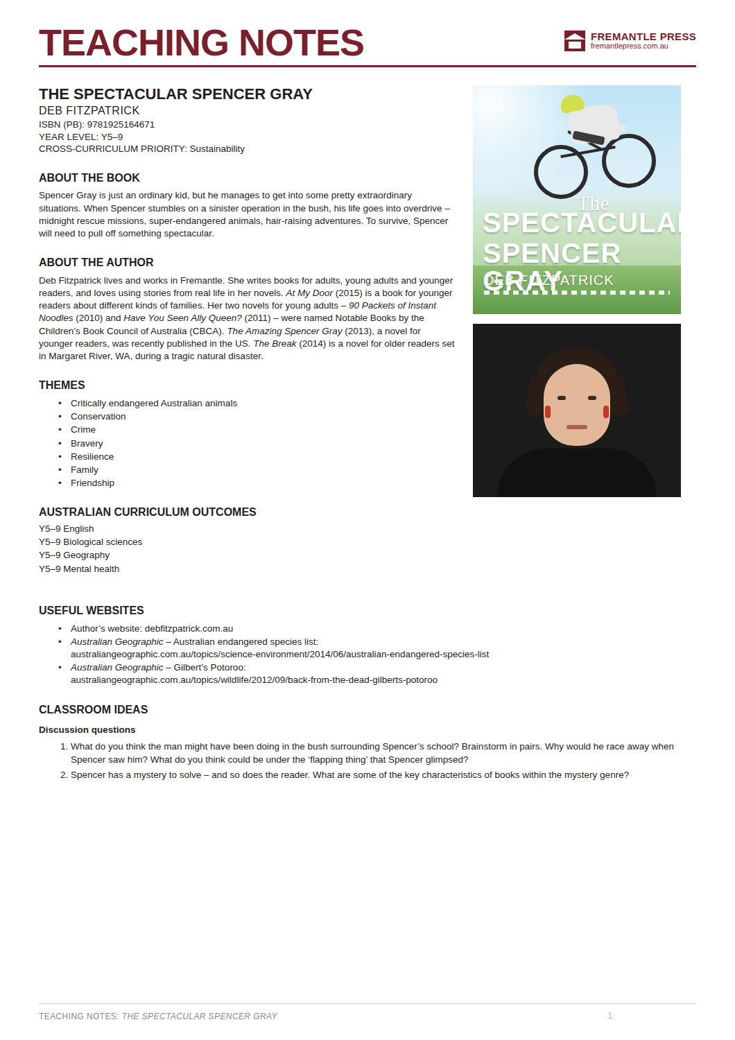TEACHING NOTES
FREMANTLE PRESS fremantlepress.com.au
THE SPECTACULAR SPENCER GRAY
DEB FITZPATRICK
ISBN (PB): 9781925164671
YEAR LEVEL: Y5–9
CROSS-CURRICULUM PRIORITY: Sustainability
ABOUT THE BOOK
Spencer Gray is just an ordinary kid, but he manages to get into some pretty extraordinary situations. When Spencer stumbles on a sinister operation in the bush, his life goes into overdrive – midnight rescue missions, super-endangered animals, hair-raising adventures. To survive, Spencer will need to pull off something spectacular.
ABOUT THE AUTHOR
Deb Fitzpatrick lives and works in Fremantle. She writes books for adults, young adults and younger readers, and loves using stories from real life in her novels. At My Door (2015) is a book for younger readers about different kinds of families. Her two novels for young adults – 90 Packets of Instant Noodles (2010) and Have You Seen Ally Queen? (2011) – were named Notable Books by the Children’s Book Council of Australia (CBCA). The Amazing Spencer Gray (2013), a novel for younger readers, was recently published in the US. The Break (2014) is a novel for older readers set in Margaret River, WA, during a tragic natural disaster.
THEMES
Critically endangered Australian animals
Conservation
Crime
Bravery
Resilience
Family
Friendship
AUSTRALIAN CURRICULUM OUTCOMES
Y5–9 English
Y5–9 Biological sciences
Y5–9 Geography
Y5–9 Mental health
The
SPECTACULAR
SPENCER GRAY
DEB FITZPATRICK
USEFUL WEBSITES
Author’s website: debfitzpatrick.com.au
Australian Geographic – Australian endangered species list:
australiangeographic.com.au/topics/science-environment/2014/06/australian-endangered-species-list
Australian Geographic – Gilbert’s Potoroo:
australiangeographic.com.au/topics/wildlife/2012/09/back-from-the-dead-gilberts-potoroo
CLASSROOM IDEAS
Discussion questions
What do you think the man might have been doing in the bush surrounding Spencer’s school? Brainstorm in pairs. Why would he race away when Spencer saw him? What do you think could be under the ‘flapping thing’ that Spencer glimpsed?
Spencer has a mystery to solve – and so does the reader. What are some of the key characteristics of books within the mystery genre?
TEACHING NOTES: THE SPECTACULAR SPENCER GRAY
1